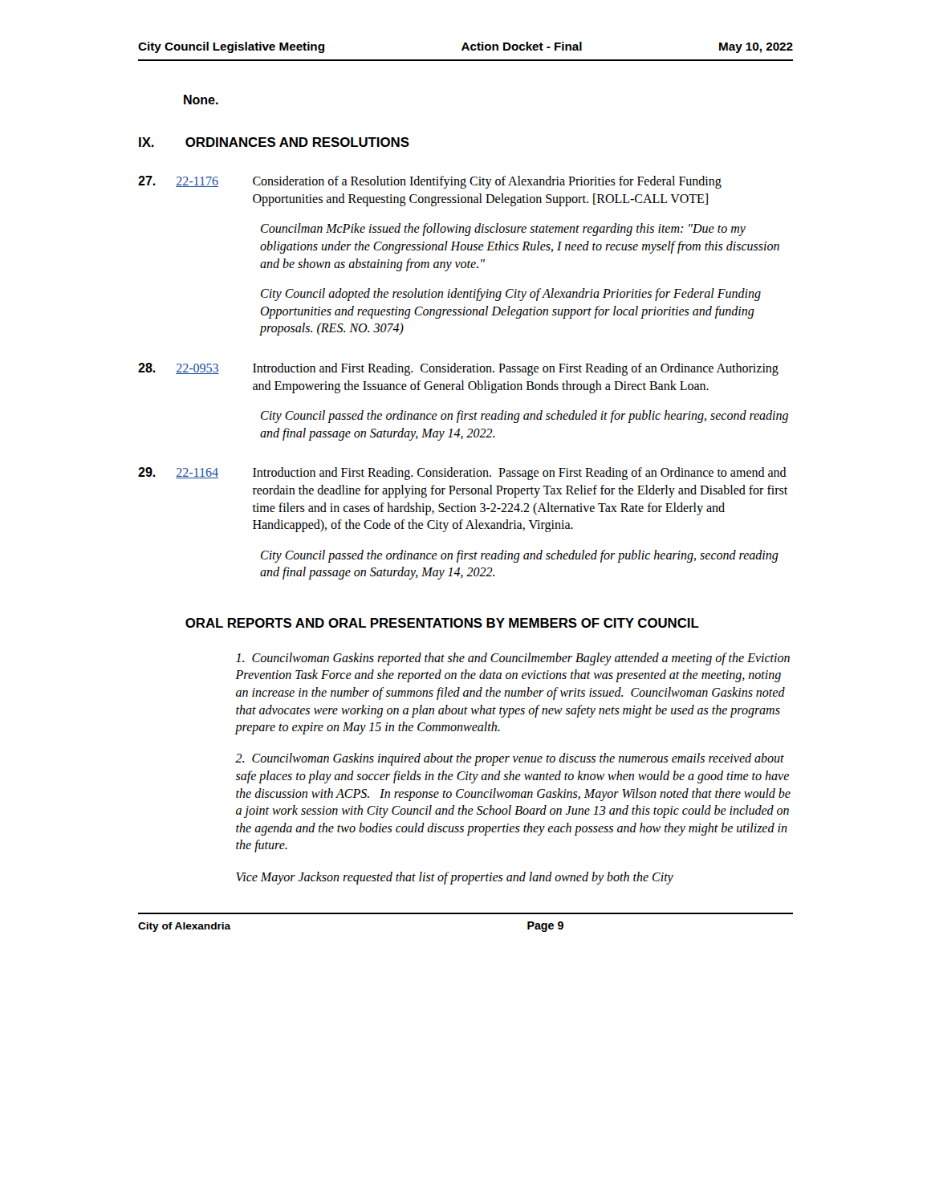City Council Legislative Meeting Action Docket - Final May 10, 2022
None.
IX. ORDINANCES AND RESOLUTIONS
27.
22-1176
Consideration of a Resolution Identifying City of Alexandria Priorities for Federal Funding Opportunities and Requesting Congressional Delegation Support. [ROLL-CALL VOTE]
Councilman McPike issued the following disclosure statement regarding this item: "Due to my obligations under the Congressional House Ethics Rules, I need to recuse myself from this discussion and be shown as abstaining from any vote."
City Council adopted the resolution identifying City of Alexandria Priorities for Federal Funding Opportunities and requesting Congressional Delegation support for local priorities and funding proposals. (RES. NO. 3074)
28.
22-0953
Introduction and First Reading. Consideration. Passage on First Reading of an Ordinance Authorizing and Empowering the Issuance of General Obligation Bonds through a Direct Bank Loan.
City Council passed the ordinance on first reading and scheduled it for public hearing, second reading and final passage on Saturday, May 14, 2022.
29.
22-1164
Introduction and First Reading. Consideration. Passage on First Reading of an Ordinance to amend and reordain the deadline for applying for Personal Property Tax Relief for the Elderly and Disabled for first time filers and in cases of hardship, Section 3-2-224.2 (Alternative Tax Rate for Elderly and Handicapped), of the Code of the City of Alexandria, Virginia.
City Council passed the ordinance on first reading and scheduled for public hearing, second reading and final passage on Saturday, May 14, 2022.
ORAL REPORTS AND ORAL PRESENTATIONS BY MEMBERS OF CITY COUNCIL
1. Councilwoman Gaskins reported that she and Councilmember Bagley attended a meeting of the Eviction Prevention Task Force and she reported on the data on evictions that was presented at the meeting, noting an increase in the number of summons filed and the number of writs issued. Councilwoman Gaskins noted that advocates were working on a plan about what types of new safety nets might be used as the programs prepare to expire on May 15 in the Commonwealth.
2. Councilwoman Gaskins inquired about the proper venue to discuss the numerous emails received about safe places to play and soccer fields in the City and she wanted to know when would be a good time to have the discussion with ACPS. In response to Councilwoman Gaskins, Mayor Wilson noted that there would be a joint work session with City Council and the School Board on June 13 and this topic could be included on the agenda and the two bodies could discuss properties they each possess and how they might be utilized in the future.
Vice Mayor Jackson requested that list of properties and land owned by both the City
City of Alexandria Page 9